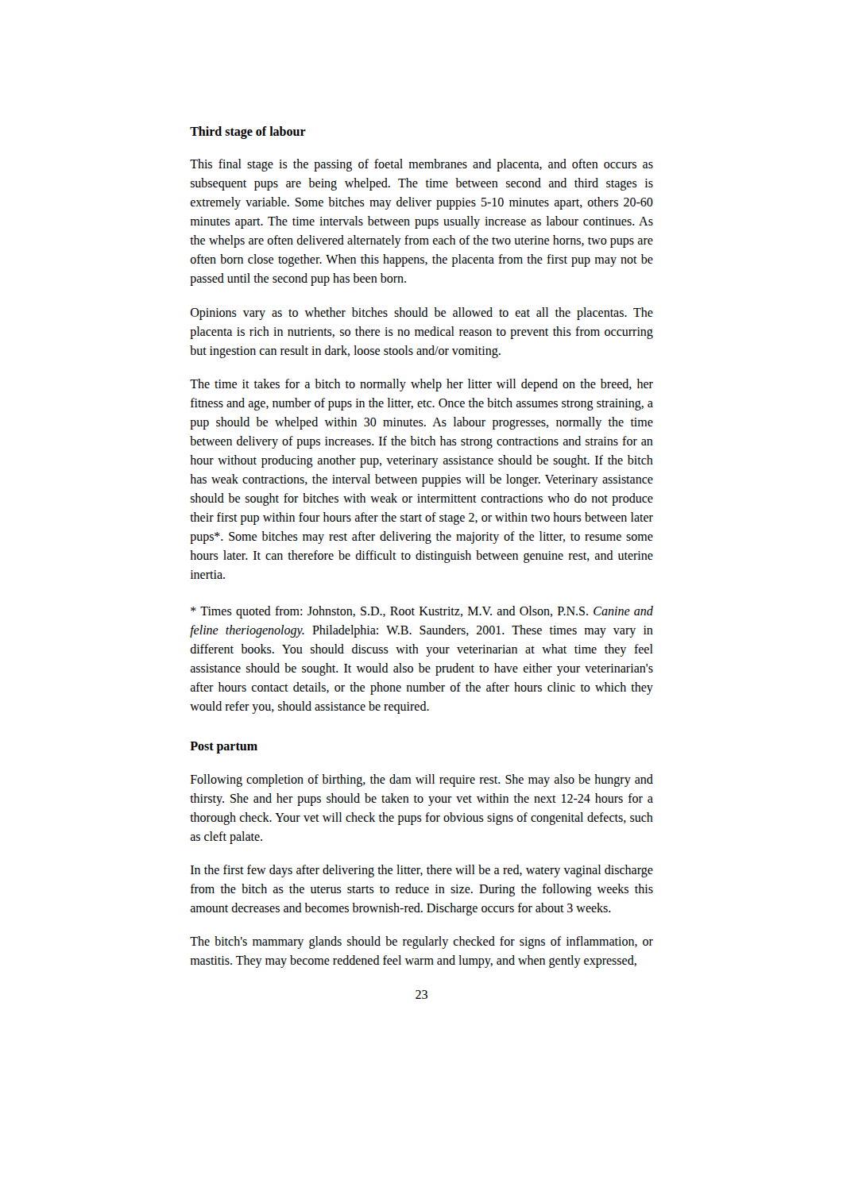Third stage of labour
This final stage is the passing of foetal membranes and placenta, and often occurs as subsequent pups are being whelped. The time between second and third stages is extremely variable. Some bitches may deliver puppies 5-10 minutes apart, others 20-60 minutes apart. The time intervals between pups usually increase as labour continues. As the whelps are often delivered alternately from each of the two uterine horns, two pups are often born close together. When this happens, the placenta from the first pup may not be passed until the second pup has been born.
Opinions vary as to whether bitches should be allowed to eat all the placentas. The placenta is rich in nutrients, so there is no medical reason to prevent this from occurring but ingestion can result in dark, loose stools and/or vomiting.
The time it takes for a bitch to normally whelp her litter will depend on the breed, her fitness and age, number of pups in the litter, etc. Once the bitch assumes strong straining, a pup should be whelped within 30 minutes. As labour progresses, normally the time between delivery of pups increases. If the bitch has strong contractions and strains for an hour without producing another pup, veterinary assistance should be sought. If the bitch has weak contractions, the interval between puppies will be longer. Veterinary assistance should be sought for bitches with weak or intermittent contractions who do not produce their first pup within four hours after the start of stage 2, or within two hours between later pups*. Some bitches may rest after delivering the majority of the litter, to resume some hours later. It can therefore be difficult to distinguish between genuine rest, and uterine inertia.
* Times quoted from: Johnston, S.D., Root Kustritz, M.V. and Olson, P.N.S. Canine and feline theriogenology. Philadelphia: W.B. Saunders, 2001. These times may vary in different books. You should discuss with your veterinarian at what time they feel assistance should be sought. It would also be prudent to have either your veterinarian's after hours contact details, or the phone number of the after hours clinic to which they would refer you, should assistance be required.
Post partum
Following completion of birthing, the dam will require rest. She may also be hungry and thirsty. She and her pups should be taken to your vet within the next 12-24 hours for a thorough check. Your vet will check the pups for obvious signs of congenital defects, such as cleft palate.
In the first few days after delivering the litter, there will be a red, watery vaginal discharge from the bitch as the uterus starts to reduce in size. During the following weeks this amount decreases and becomes brownish-red. Discharge occurs for about 3 weeks.
The bitch's mammary glands should be regularly checked for signs of inflammation, or mastitis. They may become reddened feel warm and lumpy, and when gently expressed,
23